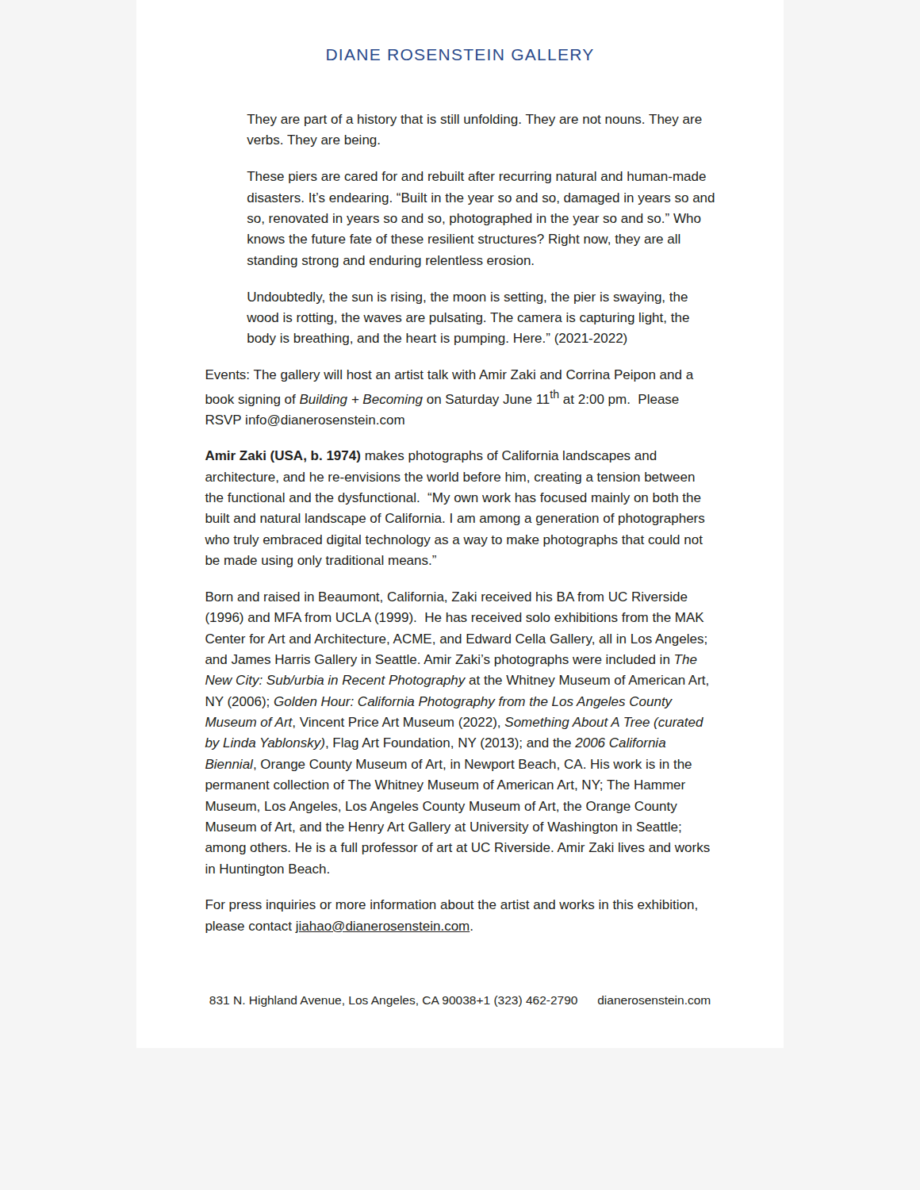DIANE ROSENSTEIN GALLERY
They are part of a history that is still unfolding. They are not nouns. They are verbs. They are being.
These piers are cared for and rebuilt after recurring natural and human-made disasters. It’s endearing. “Built in the year so and so, damaged in years so and so, renovated in years so and so, photographed in the year so and so.” Who knows the future fate of these resilient structures? Right now, they are all standing strong and enduring relentless erosion.
Undoubtedly, the sun is rising, the moon is setting, the pier is swaying, the wood is rotting, the waves are pulsating. The camera is capturing light, the body is breathing, and the heart is pumping. Here.” (2021-2022)
Events: The gallery will host an artist talk with Amir Zaki and Corrina Peipon and a book signing of Building + Becoming on Saturday June 11th at 2:00 pm. Please RSVP info@dianerosenstein.com
Amir Zaki (USA, b. 1974) makes photographs of California landscapes and architecture, and he re-envisions the world before him, creating a tension between the functional and the dysfunctional. “My own work has focused mainly on both the built and natural landscape of California. I am among a generation of photographers who truly embraced digital technology as a way to make photographs that could not be made using only traditional means.”
Born and raised in Beaumont, California, Zaki received his BA from UC Riverside (1996) and MFA from UCLA (1999). He has received solo exhibitions from the MAK Center for Art and Architecture, ACME, and Edward Cella Gallery, all in Los Angeles; and James Harris Gallery in Seattle. Amir Zaki’s photographs were included in The New City: Sub/urbia in Recent Photography at the Whitney Museum of American Art, NY (2006); Golden Hour: California Photography from the Los Angeles County Museum of Art, Vincent Price Art Museum (2022), Something About A Tree (curated by Linda Yablonsky), Flag Art Foundation, NY (2013); and the 2006 California Biennial, Orange County Museum of Art, in Newport Beach, CA. His work is in the permanent collection of The Whitney Museum of American Art, NY; The Hammer Museum, Los Angeles, Los Angeles County Museum of Art, the Orange County Museum of Art, and the Henry Art Gallery at University of Washington in Seattle; among others. He is a full professor of art at UC Riverside. Amir Zaki lives and works in Huntington Beach.
For press inquiries or more information about the artist and works in this exhibition, please contact jiahao@dianerosenstein.com.
831 N. Highland Avenue, Los Angeles, CA 90038+1 (323) 462-2790 dianerosenstein.com